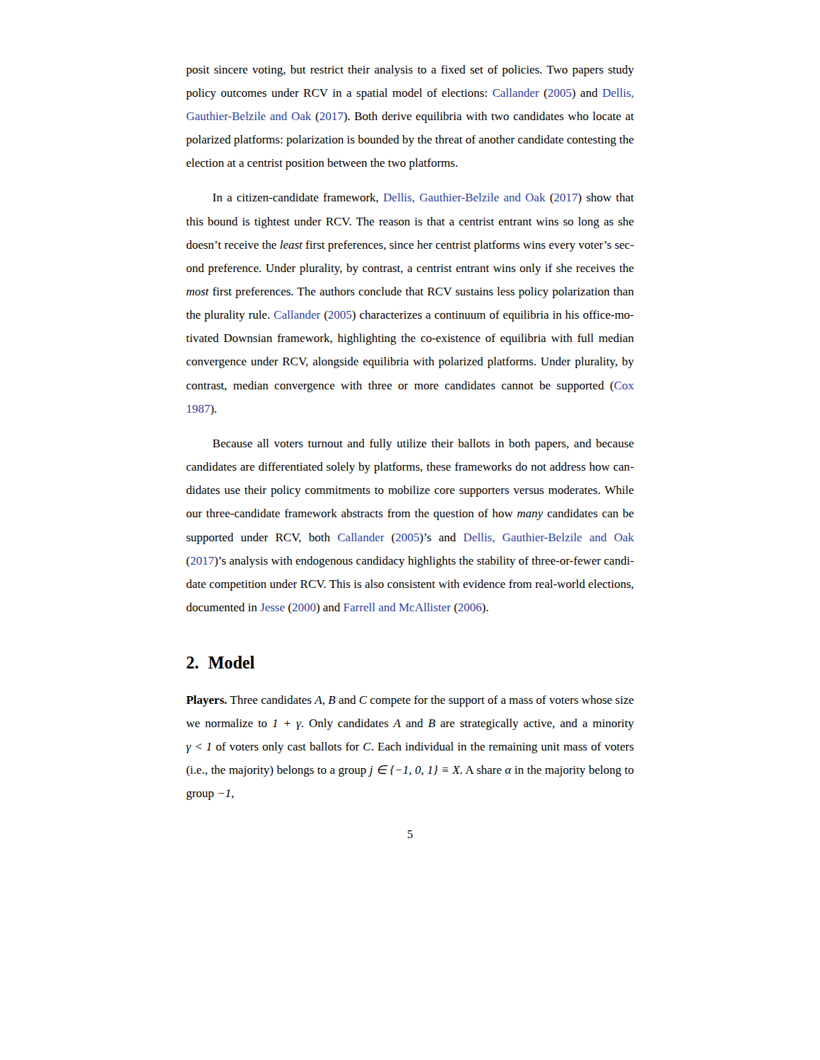posit sincere voting, but restrict their analysis to a fixed set of policies. Two papers study policy outcomes under RCV in a spatial model of elections: Callander (2005) and Dellis, Gauthier-Belzile and Oak (2017). Both derive equilibria with two candidates who locate at polarized platforms: polarization is bounded by the threat of another candidate contesting the election at a centrist position between the two platforms.
In a citizen-candidate framework, Dellis, Gauthier-Belzile and Oak (2017) show that this bound is tightest under RCV. The reason is that a centrist entrant wins so long as she doesn’t receive the least first preferences, since her centrist platforms wins every voter’s second preference. Under plurality, by contrast, a centrist entrant wins only if she receives the most first preferences. The authors conclude that RCV sustains less policy polarization than the plurality rule. Callander (2005) characterizes a continuum of equilibria in his office-motivated Downsian framework, highlighting the co-existence of equilibria with full median convergence under RCV, alongside equilibria with polarized platforms. Under plurality, by contrast, median convergence with three or more candidates cannot be supported (Cox 1987).
Because all voters turnout and fully utilize their ballots in both papers, and because candidates are differentiated solely by platforms, these frameworks do not address how candidates use their policy commitments to mobilize core supporters versus moderates. While our three-candidate framework abstracts from the question of how many candidates can be supported under RCV, both Callander (2005)’s and Dellis, Gauthier-Belzile and Oak (2017)’s analysis with endogenous candidacy highlights the stability of three-or-fewer candidate competition under RCV. This is also consistent with evidence from real-world elections, documented in Jesse (2000) and Farrell and McAllister (2006).
2. Model
Players. Three candidates A, B and C compete for the support of a mass of voters whose size we normalize to 1 + γ. Only candidates A and B are strategically active, and a minority γ < 1 of voters only cast ballots for C. Each individual in the remaining unit mass of voters (i.e., the majority) belongs to a group j ∈ {−1, 0, 1} ≡ X. A share α in the majority belong to group −1,
5